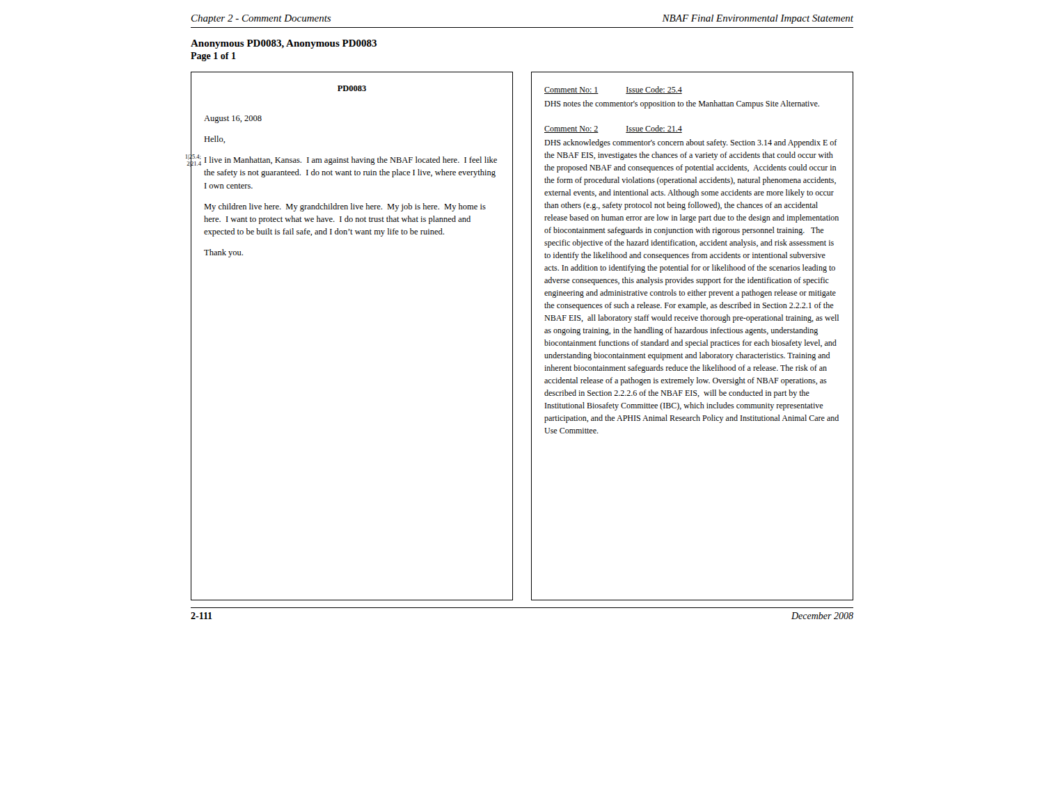Chapter 2 - Comment Documents
NBAF Final Environmental Impact Statement
Anonymous PD0083, Anonymous PD0083
Page 1 of 1
PD0083
August 16, 2008
Hello,
1|25.4;
2|21.4
I live in Manhattan, Kansas. I am against having the NBAF located here. I feel like the safety is not guaranteed. I do not want to ruin the place I live, where everything I own centers.
My children live here. My grandchildren live here. My job is here. My home is here. I want to protect what we have. I do not trust that what is planned and expected to be built is fail safe, and I don’t want my life to be ruined.
Thank you.
Comment No: 1 Issue Code: 25.4
DHS notes the commentor's opposition to the Manhattan Campus Site Alternative.
Comment No: 2 Issue Code: 21.4
DHS acknowledges commentor's concern about safety. Section 3.14 and Appendix E of the NBAF EIS, investigates the chances of a variety of accidents that could occur with the proposed NBAF and consequences of potential accidents, Accidents could occur in the form of procedural violations (operational accidents), natural phenomena accidents, external events, and intentional acts. Although some accidents are more likely to occur than others (e.g., safety protocol not being followed), the chances of an accidental release based on human error are low in large part due to the design and implementation of biocontainment safeguards in conjunction with rigorous personnel training. The specific objective of the hazard identification, accident analysis, and risk assessment is to identify the likelihood and consequences from accidents or intentional subversive acts. In addition to identifying the potential for or likelihood of the scenarios leading to adverse consequences, this analysis provides support for the identification of specific engineering and administrative controls to either prevent a pathogen release or mitigate the consequences of such a release. For example, as described in Section 2.2.2.1 of the NBAF EIS, all laboratory staff would receive thorough pre-operational training, as well as ongoing training, in the handling of hazardous infectious agents, understanding biocontainment functions of standard and special practices for each biosafety level, and understanding biocontainment equipment and laboratory characteristics. Training and inherent biocontainment safeguards reduce the likelihood of a release. The risk of an accidental release of a pathogen is extremely low. Oversight of NBAF operations, as described in Section 2.2.2.6 of the NBAF EIS, will be conducted in part by the Institutional Biosafety Committee (IBC), which includes community representative participation, and the APHIS Animal Research Policy and Institutional Animal Care and Use Committee.
2-111
December 2008